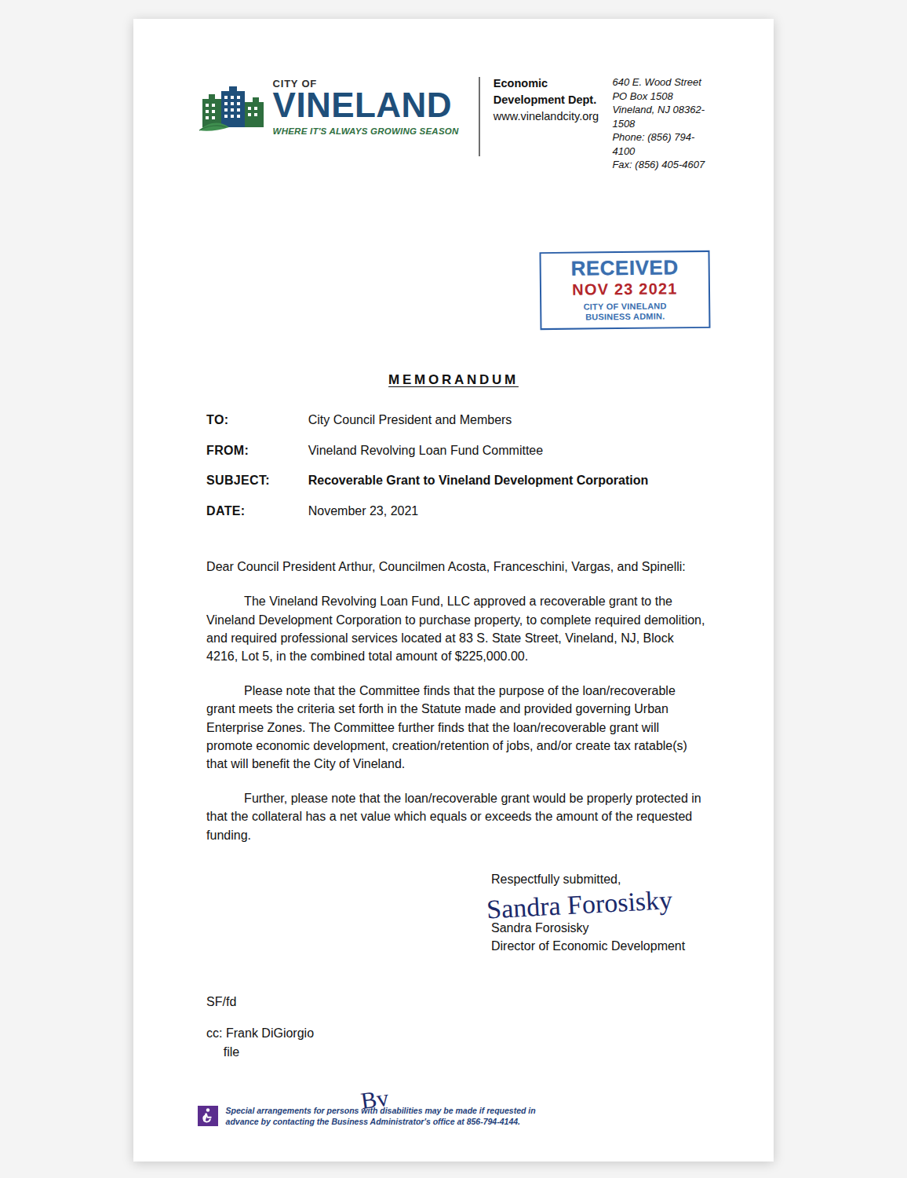CITY OF
VINELAND
WHERE IT'S ALWAYS GROWING SEASON
Economic Development Dept.
www.vinelandcity.org
640 E. Wood Street
PO Box 1508
Vineland, NJ 08362-1508
Phone: (856) 794-4100
Fax: (856) 405-4607
RECEIVED
NOV 23 2021
CITY OF VINELAND
BUSINESS ADMIN.
MEMORANDUM
TO:
City Council President and Members
FROM:
Vineland Revolving Loan Fund Committee
SUBJECT:
Recoverable Grant to Vineland Development Corporation
DATE:
November 23, 2021
Dear Council President Arthur, Councilmen Acosta, Franceschini, Vargas, and Spinelli:
The Vineland Revolving Loan Fund, LLC approved a recoverable grant to the Vineland Development Corporation to purchase property, to complete required demolition, and required professional services located at 83 S. State Street, Vineland, NJ, Block 4216, Lot 5, in the combined total amount of $225,000.00.
Please note that the Committee finds that the purpose of the loan/recoverable grant meets the criteria set forth in the Statute made and provided governing Urban Enterprise Zones. The Committee further finds that the loan/recoverable grant will promote economic development, creation/retention of jobs, and/or create tax ratable(s) that will benefit the City of Vineland.
Further, please note that the loan/recoverable grant would be properly protected in that the collateral has a net value which equals or exceeds the amount of the requested funding.
Respectfully submitted,
Sandra Forosisky
Sandra Forosisky
Director of Economic Development
SF/fd
cc: Frank DiGiorgio file
Bv
Special arrangements for persons with disabilities may be made if requested in
advance by contacting the Business Administrator's office at 856-794-4144.